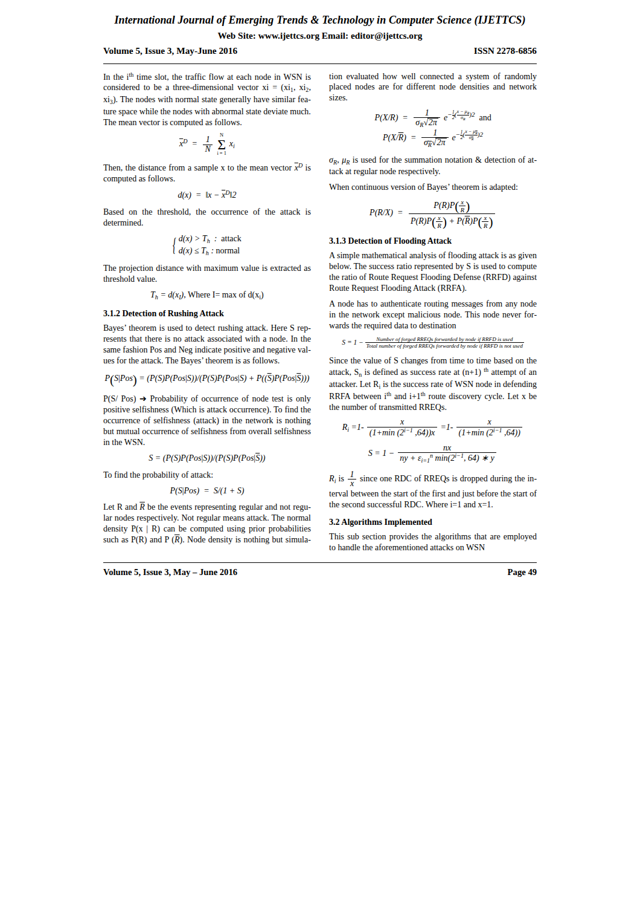International Journal of Emerging Trends & Technology in Computer Science (IJETTCS)
Web Site: www.ijettcs.org Email: editor@ijettcs.org
Volume 5, Issue 3, May-June 2016 ISSN 2278-6856
In the ith time slot, the traffic flow at each node in WSN is considered to be a three-dimensional vector xi = (xi1, xi2, xi3). The nodes with normal state generally have similar feature space while the nodes with abnormal state deviate much. The mean vector is computed as follows.
xD = 1 N NΣi = 1 xi
Then, the distance from a sample x to the mean vector xD is computed as follows.
d(x) = ‖x − xD‖2
Based on the threshold, the occurrence of the attack is determined.
d(x) > Th : attack d(x) ≤ Th : normal
The projection distance with maximum value is extracted as threshold value.
Th = d(xI), Where I= max of d(xi)
3.1.2 Detection of Rushing Attack
Bayes’ theorem is used to detect rushing attack. Here S represents that there is no attack associated with a node. In the same fashion Pos and Neg indicate positive and negative values for the attack. The Bayes’ theorem is as follows.
P(S|Pos) = (P(S)P(Pos|S))/(P(S)P(Pos|S) + P((S)P(Pos|S)))
P(S/ Pos) ➔ Probability of occurrence of node test is only positive selfishness (Which is attack occurrence). To find the occurrence of selfishness (attack) in the network is nothing but mutual occurrence of selfishness from overall selfishness in the WSN.
S = (P(S)P(Pos|S))/(P(S)P(Pos|S))
To find the probability of attack:
P(S|Pos) = S/(1 + S)
Let R and R be the events representing regular and not regular nodes respectively. Not regular means attack. The normal density P(x | R) can be computed using prior probabilities such as P(R) and P (R). Node density is nothing but simulation evaluated how well connected a system of randomly placed nodes are for different node densities and network sizes.
P(X/R) = 1 σR√2π e−12(x − μR σR)2 and
P(X/R) = 1 σR√2π e−12(x − μR σR)2
σR, μR is used for the summation notation & detection of attack at regular node respectively.
When continuous version of Bayes’ theorem is adapted:
P(R/X) = P(R)P(xR) P(R)P(xR) + P(R)P(xR)
3.1.3 Detection of Flooding Attack
A simple mathematical analysis of flooding attack is as given below. The success ratio represented by S is used to compute the ratio of Route Request Flooding Defense (RRFD) against Route Request Flooding Attack (RRFA).
A node has to authenticate routing messages from any node in the network except malicious node. This node never forwards the required data to destination
S = 1 − Number of forged RREQs forwarded by node if RRFD is used Total number of forged RREQs forwarded by node if RRFD is not used
Since the value of S changes from time to time based on the attack, Sn is defined as success rate at (n+1) th attempt of an attacker. Let Ri is the success rate of WSN node in defending RRFA between ith and i+1th route discovery cycle. Let x be the number of transmitted RREQs.
Ri =1- x (1+min (2i−1 ,64))x =1- x (1+min (2i−1 ,64))
S = 1 − nx ny + εi=1 n min(2i−1, 64) ∗ y
Ri is 1 x since one RDC of RREQs is dropped during the interval between the start of the first and just before the start of the second successful RDC. Where i=1 and x=1.
3.2 Algorithms Implemented
This sub section provides the algorithms that are employed to handle the aforementioned attacks on WSN
Volume 5, Issue 3, May – June 2016 Page 49